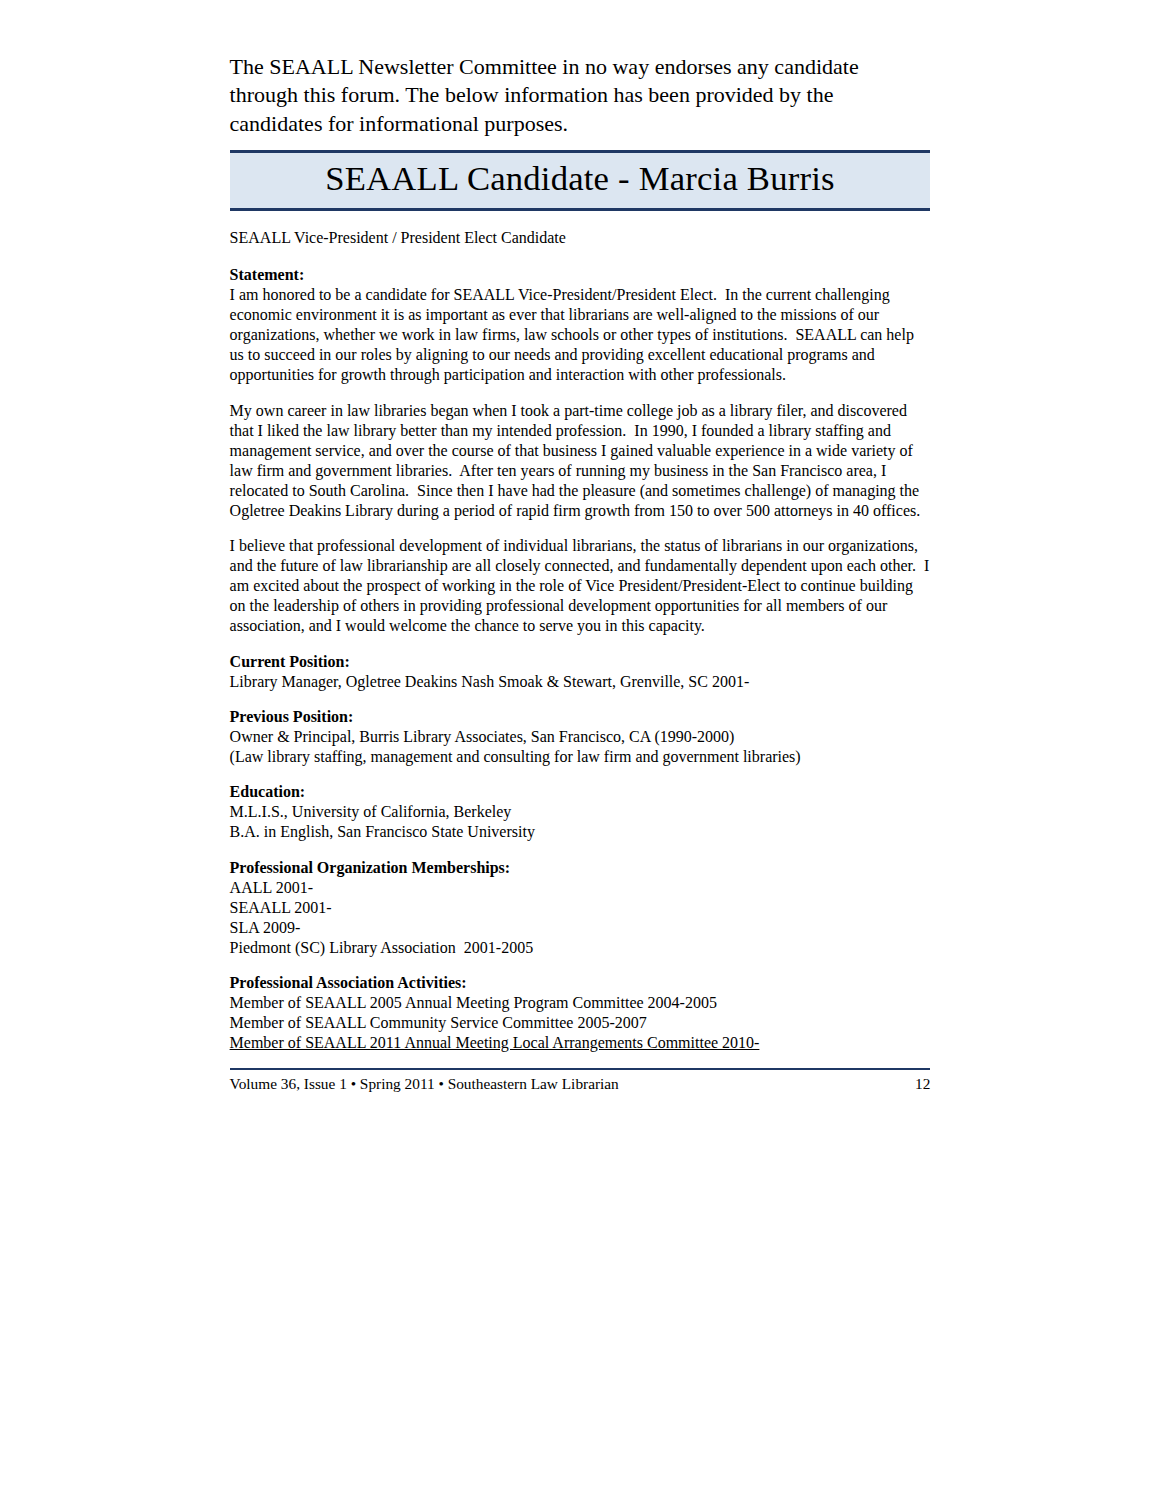The SEAALL Newsletter Committee in no way endorses any candidate through this forum. The below information has been provided by the candidates for informational purposes.
SEAALL Candidate - Marcia Burris
SEAALL Vice-President / President Elect Candidate
Statement:
I am honored to be a candidate for SEAALL Vice-President/President Elect. In the current challenging economic environment it is as important as ever that librarians are well-aligned to the missions of our organizations, whether we work in law firms, law schools or other types of institutions. SEAALL can help us to succeed in our roles by aligning to our needs and providing excellent educational programs and opportunities for growth through participation and interaction with other professionals.
My own career in law libraries began when I took a part-time college job as a library filer, and discovered that I liked the law library better than my intended profession. In 1990, I founded a library staffing and management service, and over the course of that business I gained valuable experience in a wide variety of law firm and government libraries. After ten years of running my business in the San Francisco area, I relocated to South Carolina. Since then I have had the pleasure (and sometimes challenge) of managing the Ogletree Deakins Library during a period of rapid firm growth from 150 to over 500 attorneys in 40 offices.
I believe that professional development of individual librarians, the status of librarians in our organizations, and the future of law librarianship are all closely connected, and fundamentally dependent upon each other. I am excited about the prospect of working in the role of Vice President/President-Elect to continue building on the leadership of others in providing professional development opportunities for all members of our association, and I would welcome the chance to serve you in this capacity.
Current Position:
Library Manager, Ogletree Deakins Nash Smoak & Stewart, Grenville, SC 2001-
Previous Position:
Owner & Principal, Burris Library Associates, San Francisco, CA (1990-2000)
(Law library staffing, management and consulting for law firm and government libraries)
Education:
M.L.I.S., University of California, Berkeley
B.A. in English, San Francisco State University
Professional Organization Memberships:
AALL 2001-
SEAALL 2001-
SLA 2009-
Piedmont (SC) Library Association 2001-2005
Professional Association Activities:
Member of SEAALL 2005 Annual Meeting Program Committee 2004-2005
Member of SEAALL Community Service Committee 2005-2007
Member of SEAALL 2011 Annual Meeting Local Arrangements Committee 2010-
Volume 36, Issue 1 • Spring 2011 • Southeastern Law Librarian
12